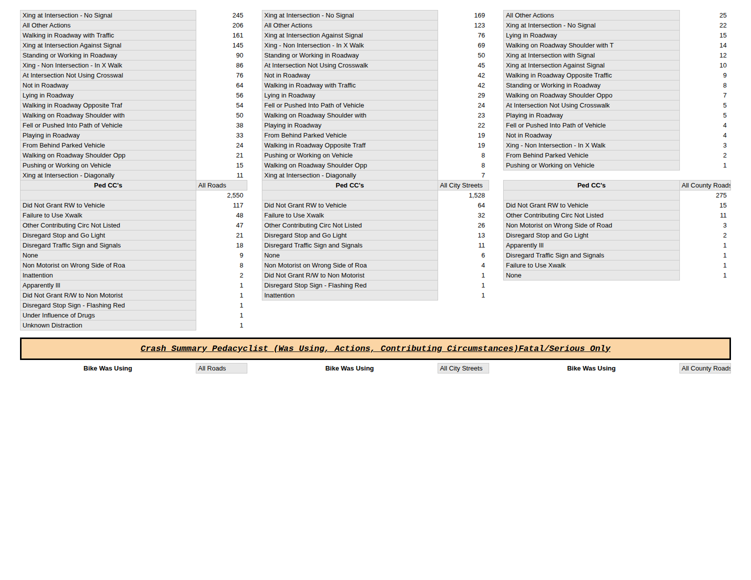| Xing at Intersection - No Signal | 245 | | Xing at Intersection - No Signal | 169 | | All Other Actions | 25 |
| All Other Actions | 206 | | All Other Actions | 123 | | Xing at Intersection - No Signal | 22 |
| Walking in Roadway with Traffic | 161 | | Xing at Intersection Against Signal | 76 | | Lying in Roadway | 15 |
| Xing at Intersection Against Signal | 145 | | Xing - Non Intersection - In X Walk | 69 | | Walking on Roadway Shoulder with T | 14 |
| Standing or Working in Roadway | 90 | | Standing or Working in Roadway | 50 | | Xing at Intersection with Signal | 12 |
| Xing - Non Intersection - In X Walk | 86 | | At Intersection Not Using Crosswalk | 45 | | Xing at Intersection Against Signal | 10 |
| At Intersection Not Using Crosswal | 76 | | Not in Roadway | 42 | | Walking in Roadway Opposite Traffic | 9 |
| Not in Roadway | 64 | | Walking in Roadway with Traffic | 42 | | Standing or Working in Roadway | 8 |
| Lying in Roadway | 56 | | Lying in Roadway | 29 | | Walking on Roadway Shoulder Oppo | 7 |
| Walking in Roadway Opposite Traf | 54 | | Fell or Pushed Into Path of Vehicle | 24 | | At Intersection Not Using Crosswalk | 5 |
| Walking on Roadway Shoulder with | 50 | | Walking on Roadway Shoulder with | 23 | | Playing in Roadway | 5 |
| Fell or Pushed Into Path of Vehicle | 38 | | Playing in Roadway | 22 | | Fell or Pushed Into Path of Vehicle | 4 |
| Playing in Roadway | 33 | | From Behind Parked Vehicle | 19 | | Not in Roadway | 4 |
| From Behind Parked Vehicle | 24 | | Walking in Roadway Opposite Traff | 19 | | Xing - Non Intersection - In X Walk | 3 |
| Walking on Roadway Shoulder Opp | 21 | | Pushing or Working on Vehicle | 8 | | From Behind Parked Vehicle | 2 |
| Pushing or Working on Vehicle | 15 | | Walking on Roadway Shoulder Opp | 8 | | Pushing or Working on Vehicle | 1 |
| Xing at Intersection - Diagonally | 11 | | Xing at Intersection - Diagonally | 7 | | | |
| Ped CC's | All Roads | | Ped CC's | All City Streets | | Ped CC's | All County Roads |
| | 2,550 | | | 1,528 | | | 275 |
| Did Not Grant RW to Vehicle | 117 | | Did Not Grant RW to Vehicle | 64 | | Did Not Grant RW to Vehicle | 15 |
| Failure to Use Xwalk | 48 | | Failure to Use Xwalk | 32 | | Other Contributing Circ Not Listed | 11 |
| Other Contributing Circ Not Listed | 47 | | Other Contributing Circ Not Listed | 26 | | Non Motorist on Wrong Side of Road | 3 |
| Disregard Stop and Go Light | 21 | | Disregard Stop and Go Light | 13 | | Disregard Stop and Go Light | 2 |
| Disregard Traffic Sign and Signals | 18 | | Disregard Traffic Sign and Signals | 11 | | Apparently Ill | 1 |
| None | 9 | | None | 6 | | Disregard Traffic Sign and Signals | 1 |
| Non Motorist on Wrong Side of Roa | 8 | | Non Motorist on Wrong Side of Roa | 4 | | Failure to Use Xwalk | 1 |
| Inattention | 2 | | Did Not Grant R/W to Non Motorist | 1 | | None | 1 |
| Apparently Ill | 1 | | Disregard Stop Sign - Flashing Red | 1 | | | |
| Did Not Grant R/W to Non Motorist | 1 | | Inattention | 1 | | | |
| Disregard Stop Sign - Flashing Red | 1 | | | | | | |
| Under Influence of Drugs | 1 | | | | | | |
| Unknown Distraction | 1 | | | | | | |
| Crash Summary Pedacyclist (Was Using, Actions, Contributing Circumstances)Fatal/Serious Only |
| Bike Was Using | All Roads | | Bike Was Using | All City Streets | | Bike Was Using | All County Roads |